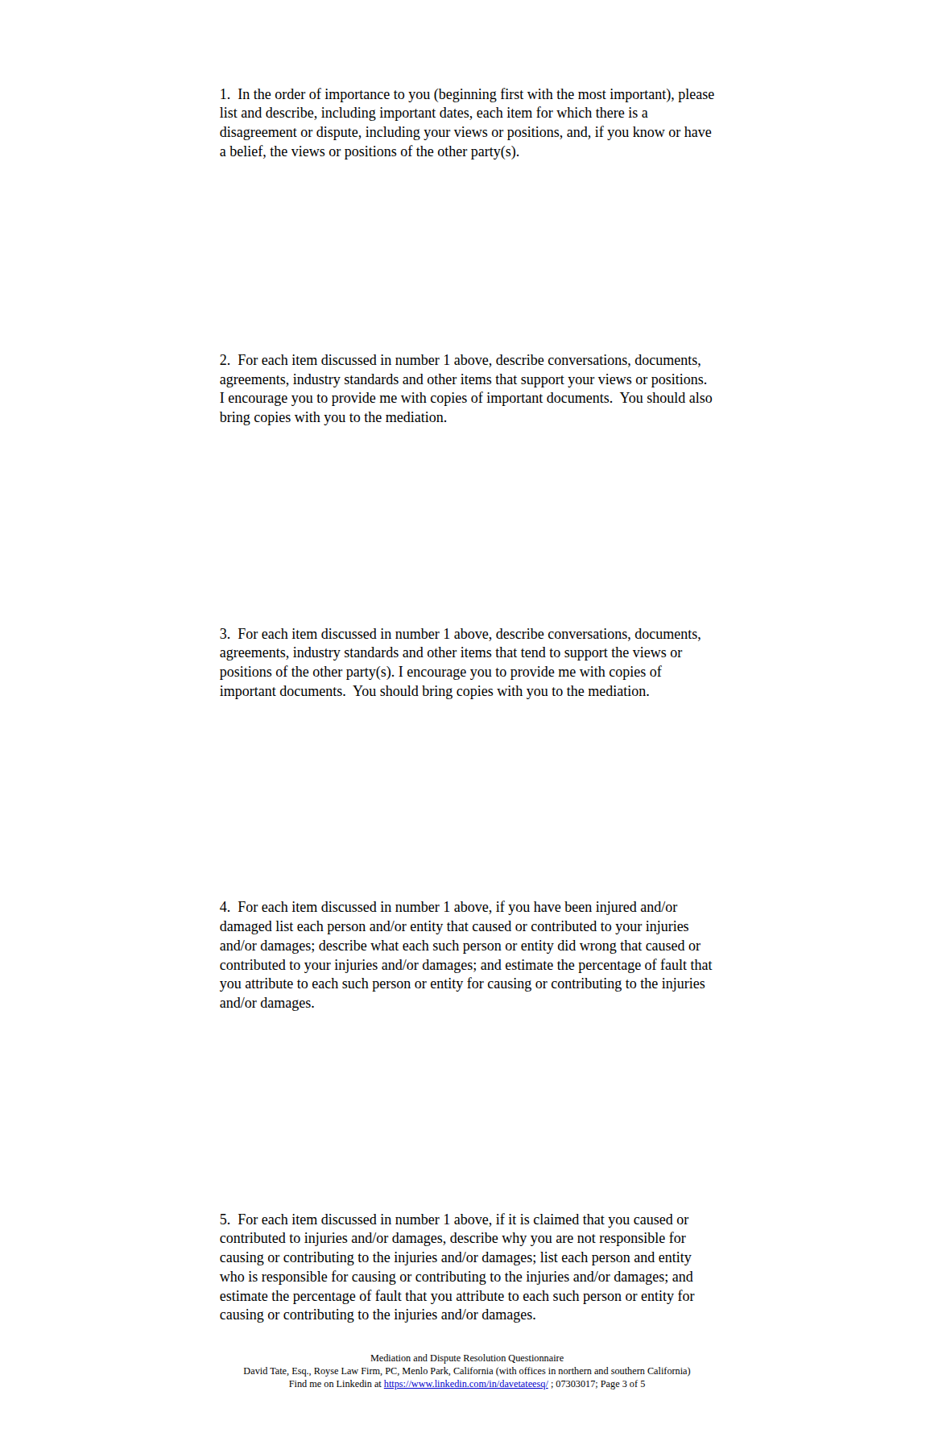1. In the order of importance to you (beginning first with the most important), please list and describe, including important dates, each item for which there is a disagreement or dispute, including your views or positions, and, if you know or have a belief, the views or positions of the other party(s).
2. For each item discussed in number 1 above, describe conversations, documents, agreements, industry standards and other items that support your views or positions. I encourage you to provide me with copies of important documents. You should also bring copies with you to the mediation.
3. For each item discussed in number 1 above, describe conversations, documents, agreements, industry standards and other items that tend to support the views or positions of the other party(s). I encourage you to provide me with copies of important documents. You should bring copies with you to the mediation.
4. For each item discussed in number 1 above, if you have been injured and/or damaged list each person and/or entity that caused or contributed to your injuries and/or damages; describe what each such person or entity did wrong that caused or contributed to your injuries and/or damages; and estimate the percentage of fault that you attribute to each such person or entity for causing or contributing to the injuries and/or damages.
5. For each item discussed in number 1 above, if it is claimed that you caused or contributed to injuries and/or damages, describe why you are not responsible for causing or contributing to the injuries and/or damages; list each person and entity who is responsible for causing or contributing to the injuries and/or damages; and estimate the percentage of fault that you attribute to each such person or entity for causing or contributing to the injuries and/or damages.
Mediation and Dispute Resolution Questionnaire
David Tate, Esq., Royse Law Firm, PC, Menlo Park, California (with offices in northern and southern California)
Find me on Linkedin at https://www.linkedin.com/in/davetateesq/ ; 07303017; Page 3 of 5